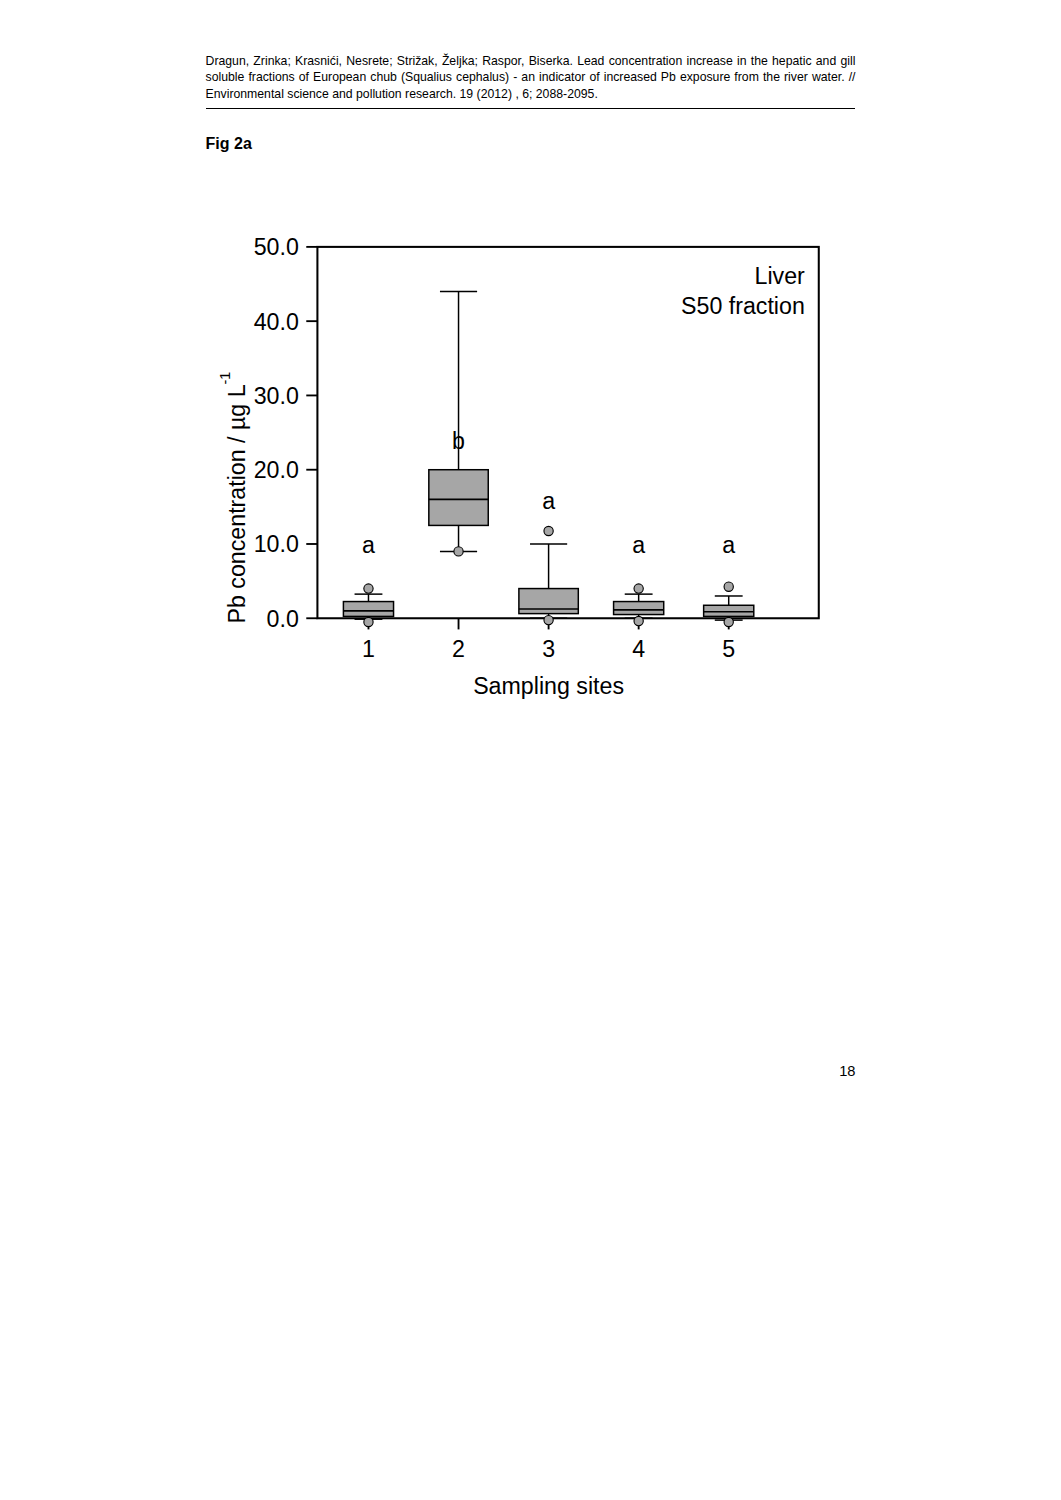Dragun, Zrinka; Krasnići, Nesrete; Strižak, Željka; Raspor, Biserka. Lead concentration increase in the hepatic and gill soluble fractions of European chub (Squalius cephalus) - an indicator of increased Pb exposure from the river water. // Environmental science and pollution research. 19 (2012) , 6; 2088-2095.
Fig 2a
0.0 10.0 20.0 30.0 40.0 50.0 Pb concentration / µg L-1 Liver S50 fraction 1 2 3 4 5 Sampling sites a b a a a
18